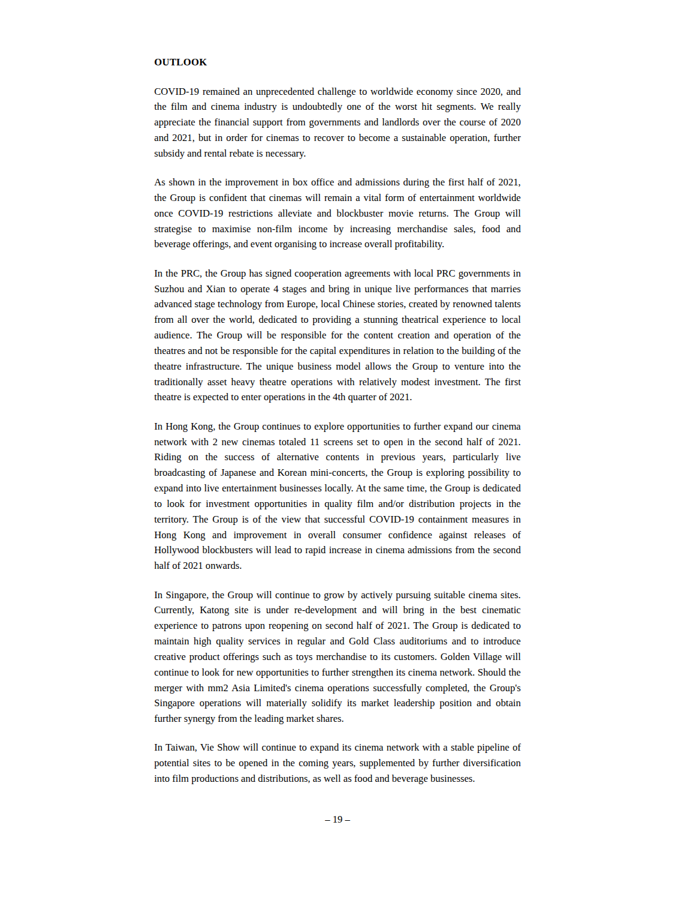OUTLOOK
COVID-19 remained an unprecedented challenge to worldwide economy since 2020, and the film and cinema industry is undoubtedly one of the worst hit segments. We really appreciate the financial support from governments and landlords over the course of 2020 and 2021, but in order for cinemas to recover to become a sustainable operation, further subsidy and rental rebate is necessary.
As shown in the improvement in box office and admissions during the first half of 2021, the Group is confident that cinemas will remain a vital form of entertainment worldwide once COVID-19 restrictions alleviate and blockbuster movie returns. The Group will strategise to maximise non-film income by increasing merchandise sales, food and beverage offerings, and event organising to increase overall profitability.
In the PRC, the Group has signed cooperation agreements with local PRC governments in Suzhou and Xian to operate 4 stages and bring in unique live performances that marries advanced stage technology from Europe, local Chinese stories, created by renowned talents from all over the world, dedicated to providing a stunning theatrical experience to local audience. The Group will be responsible for the content creation and operation of the theatres and not be responsible for the capital expenditures in relation to the building of the theatre infrastructure. The unique business model allows the Group to venture into the traditionally asset heavy theatre operations with relatively modest investment. The first theatre is expected to enter operations in the 4th quarter of 2021.
In Hong Kong, the Group continues to explore opportunities to further expand our cinema network with 2 new cinemas totaled 11 screens set to open in the second half of 2021. Riding on the success of alternative contents in previous years, particularly live broadcasting of Japanese and Korean mini-concerts, the Group is exploring possibility to expand into live entertainment businesses locally. At the same time, the Group is dedicated to look for investment opportunities in quality film and/or distribution projects in the territory. The Group is of the view that successful COVID-19 containment measures in Hong Kong and improvement in overall consumer confidence against releases of Hollywood blockbusters will lead to rapid increase in cinema admissions from the second half of 2021 onwards.
In Singapore, the Group will continue to grow by actively pursuing suitable cinema sites. Currently, Katong site is under re-development and will bring in the best cinematic experience to patrons upon reopening on second half of 2021. The Group is dedicated to maintain high quality services in regular and Gold Class auditoriums and to introduce creative product offerings such as toys merchandise to its customers. Golden Village will continue to look for new opportunities to further strengthen its cinema network. Should the merger with mm2 Asia Limited's cinema operations successfully completed, the Group's Singapore operations will materially solidify its market leadership position and obtain further synergy from the leading market shares.
In Taiwan, Vie Show will continue to expand its cinema network with a stable pipeline of potential sites to be opened in the coming years, supplemented by further diversification into film productions and distributions, as well as food and beverage businesses.
– 19 –